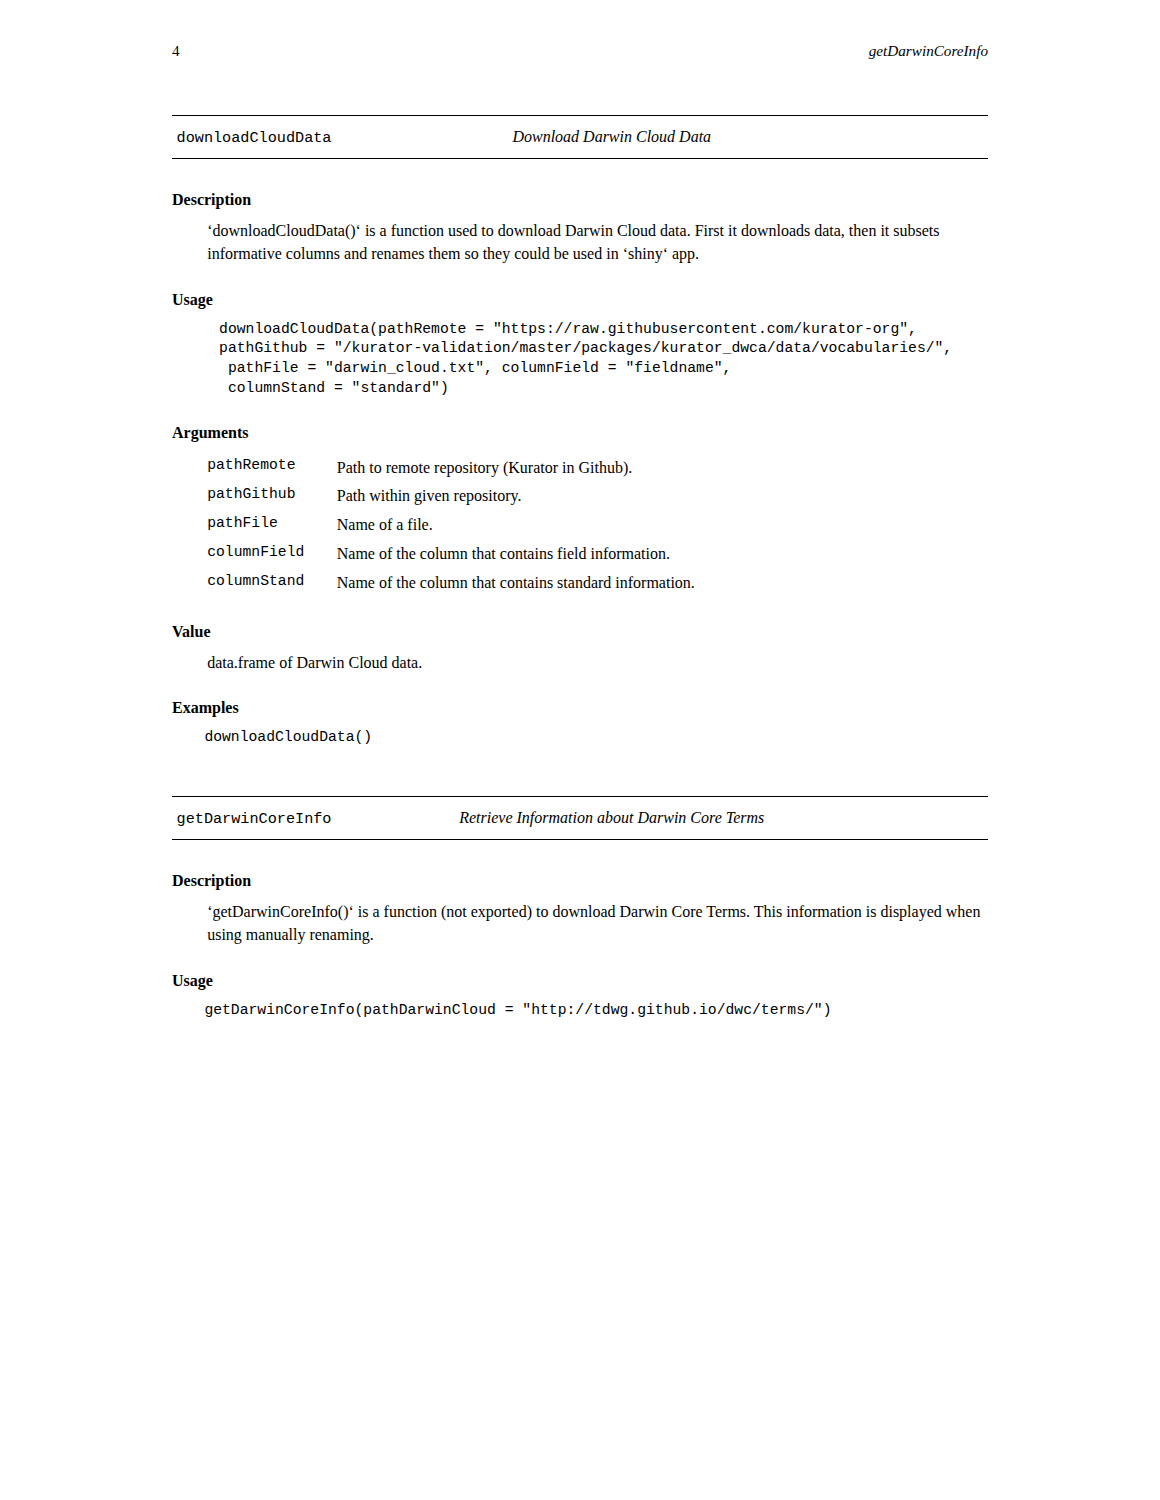4 getDarwinCoreInfo
downloadCloudData Download Darwin Cloud Data
Description
‘downloadCloudData()‘ is a function used to download Darwin Cloud data. First it downloads data, then it subsets informative columns and renames them so they could be used in ‘shiny‘ app.
Usage
downloadCloudData(pathRemote = "https://raw.githubusercontent.com/kurator-org",
pathGithub = "/kurator-validation/master/packages/kurator_dwca/data/vocabularies/",
 pathFile = "darwin_cloud.txt", columnField = "fieldname",
 columnStand = "standard")
Arguments
| pathRemote | Path to remote repository (Kurator in Github). |
| pathGithub | Path within given repository. |
| pathFile | Name of a file. |
| columnField | Name of the column that contains field information. |
| columnStand | Name of the column that contains standard information. |
Value
data.frame of Darwin Cloud data.
Examples
downloadCloudData()
getDarwinCoreInfo Retrieve Information about Darwin Core Terms
Description
‘getDarwinCoreInfo()‘ is a function (not exported) to download Darwin Core Terms. This information is displayed when using manually renaming.
Usage
getDarwinCoreInfo(pathDarwinCloud = "http://tdwg.github.io/dwc/terms/")